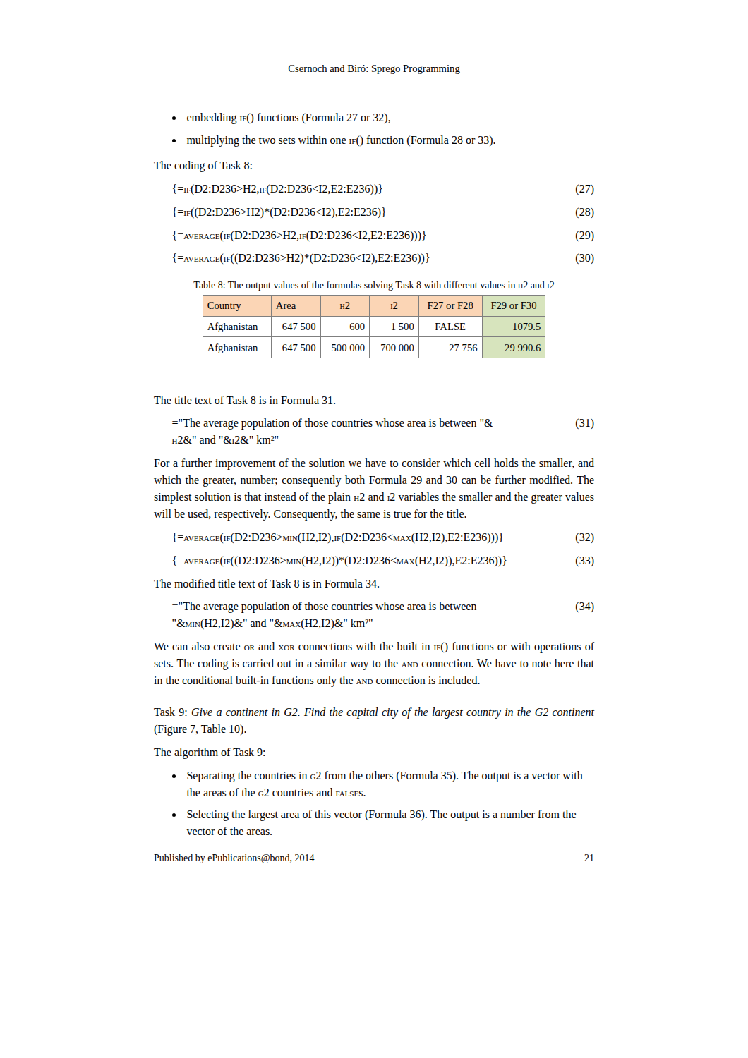Csernoch and Biró: Sprego Programming
embedding if() functions (Formula 27 or 32),
multiplying the two sets within one if() function (Formula 28 or 33).
The coding of Task 8:
{=if(D2:D236>H2,if(D2:D236<I2,E2:E236))}
(27)
{=if((D2:D236>H2)*(D2:D236<I2),E2:E236)}
(28)
{=average(if(D2:D236>H2,if(D2:D236<I2,E2:E236)))}
(29)
{=average(if((D2:D236>H2)*(D2:D236<I2),E2:E236))}
(30)
Table 8: The output values of the formulas solving Task 8 with different values in h2 and i2
| Country | Area | h 2 | i 2 | F27 or F28 | F29 or F30 |
| Afghanistan | 647 500 | 600 | 1 500 | FALSE | 1079.5 |
| Afghanistan | 647 500 | 500 000 | 700 000 | 27 756 | 29 990.6 |
The title text of Task 8 is in Formula 31.
="The average population of those countries whose area is between "&
h2&" and "&i2&" km²"
(31)
For a further improvement of the solution we have to consider which cell holds the smaller, and which the greater, number; consequently both Formula 29 and 30 can be further modified. The simplest solution is that instead of the plain h2 and i2 variables the smaller and the greater values will be used, respectively. Consequently, the same is true for the title.
{=average(if(D2:D236>min(H2,I2),if(D2:D236<max(H2,I2),E2:E236)))}
(32)
{=average(if((D2:D236>min(H2,I2))*(D2:D236<max(H2,I2)),E2:E236))}
(33)
The modified title text of Task 8 is in Formula 34.
="The average population of those countries whose area is between
"&min(H2,I2)&" and "&max(H2,I2)&" km²"
(34)
We can also create or and xor connections with the built in if() functions or with operations of sets. The coding is carried out in a similar way to the and connection. We have to note here that in the conditional built-in functions only the and connection is included.
Task 9: Give a continent in G2. Find the capital city of the largest country in the G2 continent (Figure 7, Table 10).
The algorithm of Task 9:
Separating the countries in g2 from the others (Formula 35). The output is a vector with the areas of the g2 countries and falses.
Selecting the largest area of this vector (Formula 36). The output is a number from the vector of the areas.
Published by ePublications@bond, 2014 21